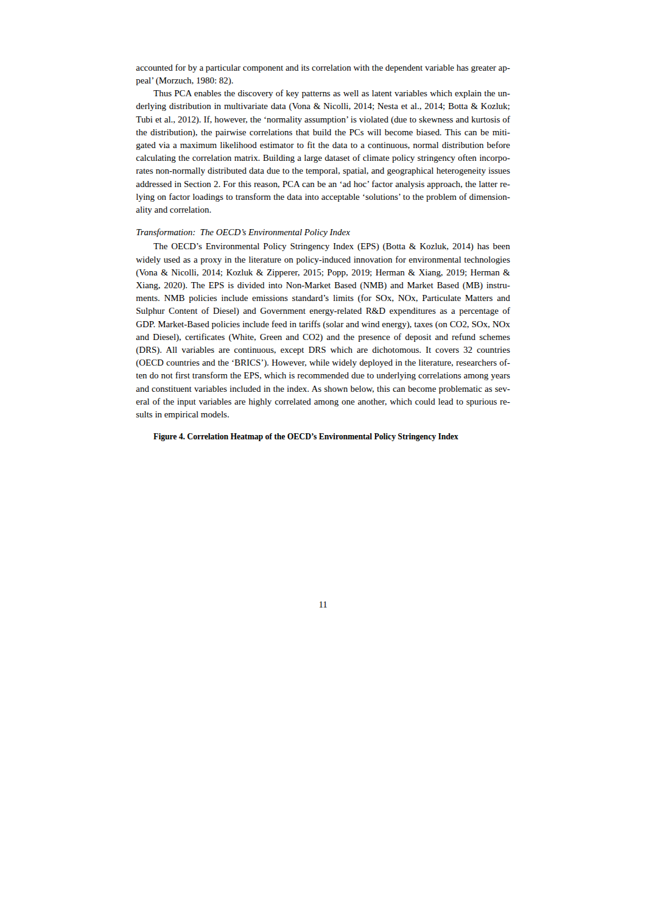accounted for by a particular component and its correlation with the dependent variable has greater appeal’ (Morzuch, 1980: 82).
Thus PCA enables the discovery of key patterns as well as latent variables which explain the underlying distribution in multivariate data (Vona & Nicolli, 2014; Nesta et al., 2014; Botta & Kozluk; Tubi et al., 2012). If, however, the ‘normality assumption’ is violated (due to skewness and kurtosis of the distribution), the pairwise correlations that build the PCs will become biased. This can be mitigated via a maximum likelihood estimator to fit the data to a continuous, normal distribution before calculating the correlation matrix. Building a large dataset of climate policy stringency often incorporates non-normally distributed data due to the temporal, spatial, and geographical heterogeneity issues addressed in Section 2. For this reason, PCA can be an ‘ad hoc’ factor analysis approach, the latter relying on factor loadings to transform the data into acceptable ‘solutions’ to the problem of dimensionality and correlation.
Transformation: The OECD’s Environmental Policy Index
The OECD’s Environmental Policy Stringency Index (EPS) (Botta & Kozluk, 2014) has been widely used as a proxy in the literature on policy-induced innovation for environmental technologies (Vona & Nicolli, 2014; Kozluk & Zipperer, 2015; Popp, 2019; Herman & Xiang, 2019; Herman & Xiang, 2020). The EPS is divided into Non-Market Based (NMB) and Market Based (MB) instruments. NMB policies include emissions standard’s limits (for SOx, NOx, Particulate Matters and Sulphur Content of Diesel) and Government energy-related R&D expenditures as a percentage of GDP. Market-Based policies include feed in tariffs (solar and wind energy), taxes (on CO2, SOx, NOx and Diesel), certificates (White, Green and CO2) and the presence of deposit and refund schemes (DRS). All variables are continuous, except DRS which are dichotomous. It covers 32 countries (OECD countries and the ‘BRICS’). However, while widely deployed in the literature, researchers often do not first transform the EPS, which is recommended due to underlying correlations among years and constituent variables included in the index. As shown below, this can become problematic as several of the input variables are highly correlated among one another, which could lead to spurious results in empirical models.
Figure 4. Correlation Heatmap of the OECD’s Environmental Policy Stringency Index
11